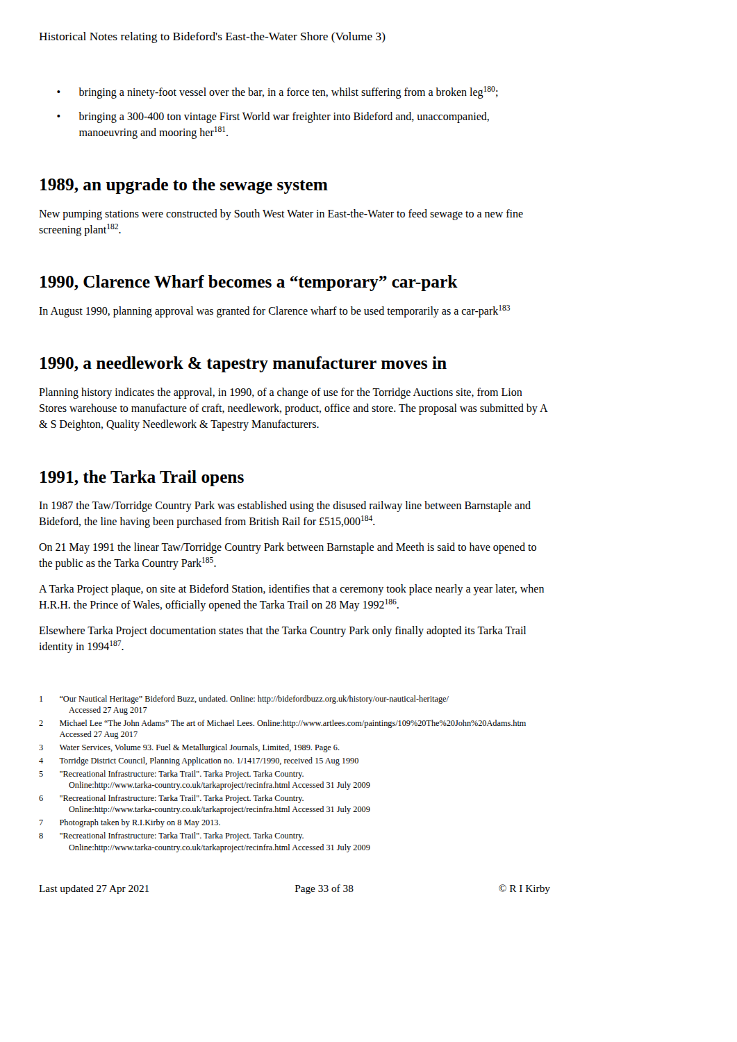Historical Notes relating to Bideford's East-the-Water Shore (Volume 3)
bringing a ninety-foot vessel over the bar, in a force ten, whilst suffering from a broken leg180;
bringing a 300-400 ton vintage First World war freighter into Bideford and, unaccompanied, manoeuvring and mooring her181.
1989, an upgrade to the sewage system
New pumping stations were constructed by South West Water in East-the-Water to feed sewage to a new fine screening plant182.
1990, Clarence Wharf becomes a “temporary” car-park
In August 1990, planning approval was granted for Clarence wharf to be used temporarily as a car-park183
1990, a needlework & tapestry manufacturer moves in
Planning history indicates the approval, in 1990, of a change of use for the Torridge Auctions site, from Lion Stores warehouse to manufacture of craft, needlework, product, office and store. The proposal was submitted by A & S Deighton, Quality Needlework & Tapestry Manufacturers.
1991, the Tarka Trail opens
In 1987 the Taw/Torridge Country Park was established using the disused railway line between Barnstaple and Bideford, the line having been purchased from British Rail for £515,000184.
On 21 May 1991 the linear Taw/Torridge Country Park between Barnstaple and Meeth is said to have opened to the public as the Tarka Country Park185.
A Tarka Project plaque, on site at Bideford Station, identifies that a ceremony took place nearly a year later, when H.R.H. the Prince of Wales, officially opened the Tarka Trail on 28 May 1992186.
Elsewhere Tarka Project documentation states that the Tarka Country Park only finally adopted its Tarka Trail identity in 1994187.
“Our Nautical Heritage” Bideford Buzz, undated. Online: http://bidefordbuzz.org.uk/history/our-nautical-heritage/Accessed 27 Aug 2017
Michael Lee “The John Adams” The art of Michael Lees. Online:http://www.artlees.com/paintings/109%20The%20John%20Adams.htm Accessed 27 Aug 2017
Water Services, Volume 93. Fuel & Metallurgical Journals, Limited, 1989. Page 6.
Torridge District Council, Planning Application no. 1/1417/1990, received 15 Aug 1990
"Recreational Infrastructure: Tarka Trail". Tarka Project. Tarka Country.Online:http://www.tarka-country.co.uk/tarkaproject/recinfra.html Accessed 31 July 2009
"Recreational Infrastructure: Tarka Trail". Tarka Project. Tarka Country.Online:http://www.tarka-country.co.uk/tarkaproject/recinfra.html Accessed 31 July 2009
Photograph taken by R.I.Kirby on 8 May 2013.
"Recreational Infrastructure: Tarka Trail". Tarka Project. Tarka Country.Online:http://www.tarka-country.co.uk/tarkaproject/recinfra.html Accessed 31 July 2009
Last updated 27 Apr 2021 Page 33 of 38 © R I Kirby